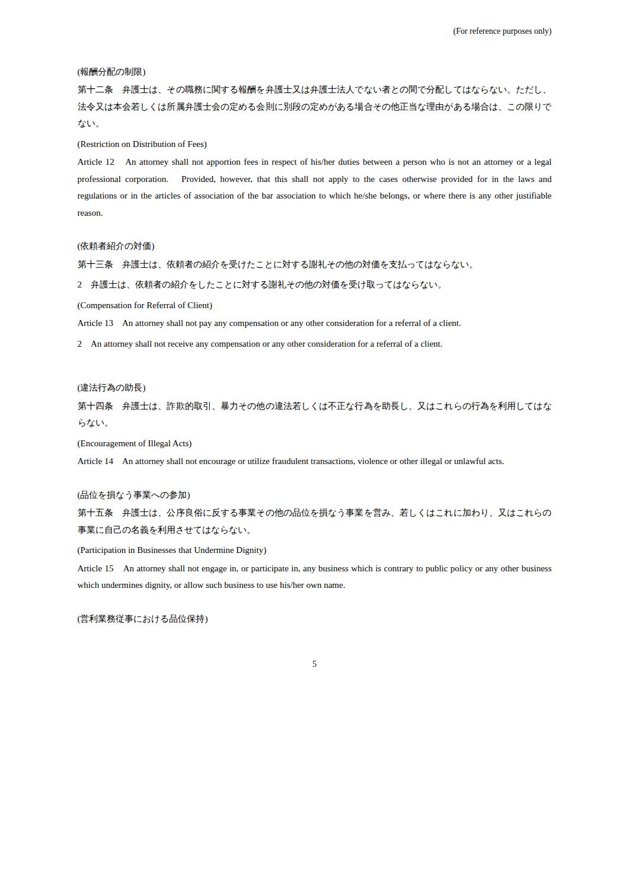(For reference purposes only)
(報酬分配の制限)
第十二条　弁護士は、その職務に関する報酬を弁護士又は弁護士法人でない者との間で分配してはならない。ただし、法令又は本会若しくは所属弁護士会の定める会則に別段の定めがある場合その他正当な理由がある場合は、この限りでない。
(Restriction on Distribution of Fees)
Article 12　An attorney shall not apportion fees in respect of his/her duties between a person who is not an attorney or a legal professional corporation.　Provided, however, that this shall not apply to the cases otherwise provided for in the laws and regulations or in the articles of association of the bar association to which he/she belongs, or where there is any other justifiable reason.
(依頼者紹介の対価)
第十三条　弁護士は、依頼者の紹介を受けたことに対する謝礼その他の対価を支払ってはならない。
2　弁護士は、依頼者の紹介をしたことに対する謝礼その他の対価を受け取ってはならない。
(Compensation for Referral of Client)
Article 13　An attorney shall not pay any compensation or any other consideration for a referral of a client.
2　An attorney shall not receive any compensation or any other consideration for a referral of a client.
(違法行為の助長)
第十四条　弁護士は、詐欺的取引、暴力その他の違法若しくは不正な行為を助長し、又はこれらの行為を利用してはならない。
(Encouragement of Illegal Acts)
Article 14　An attorney shall not encourage or utilize fraudulent transactions, violence or other illegal or unlawful acts.
(品位を損なう事業への参加)
第十五条　弁護士は、公序良俗に反する事業その他の品位を損なう事業を営み、若しくはこれに加わり、又はこれらの事業に自己の名義を利用させてはならない。
(Participation in Businesses that Undermine Dignity)
Article 15　An attorney shall not engage in, or participate in, any business which is contrary to public policy or any other business which undermines dignity, or allow such business to use his/her own name.
(営利業務従事における品位保持)
5